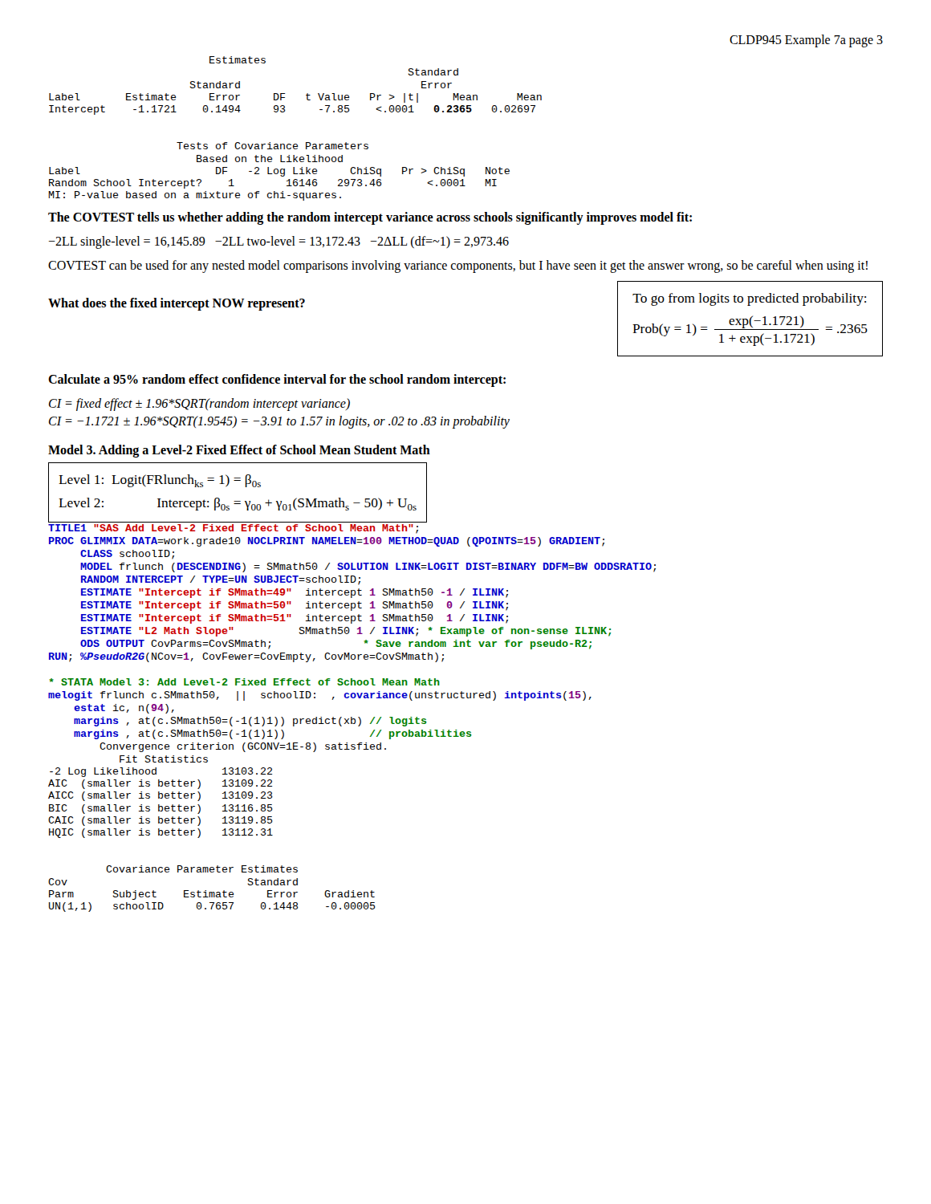CLDP945 Example 7a page 3
                         Estimates
                                                        Standard
                      Standard                            Error
Label       Estimate     Error     DF   t Value   Pr > |t|     Mean      Mean
Intercept    -1.1721    0.1494     93     -7.85    <.0001   0.2365   0.02697


                    Tests of Covariance Parameters
                       Based on the Likelihood
Label                     DF   -2 Log Like     ChiSq   Pr > ChiSq   Note
Random School Intercept?    1        16146   2973.46       <.0001   MI
MI: P-value based on a mixture of chi-squares.
The COVTEST tells us whether adding the random intercept variance across schools significantly improves model fit:
−2LL single-level = 16,145.89 −2LL two-level = 13,172.43 −2ΔLL (df=~1) = 2,973.46
COVTEST can be used for any nested model comparisons involving variance components, but I have seen it get the answer wrong, so be careful when using it!
What does the fixed intercept NOW represent?
To go from logits to predicted probability:
Prob(y = 1) = exp(−1.1721) 1 + exp(−1.1721) = .2365
Calculate a 95% random effect confidence interval for the school random intercept:
CI = fixed effect ± 1.96*SQRT(random intercept variance)
CI = −1.1721 ± 1.96*SQRT(1.9545) = −3.91 to 1.57 in logits, or .02 to .83 in probability
Model 3. Adding a Level-2 Fixed Effect of School Mean Student Math
Level 1: Logit(FRlunchks = 1) = β0s
Level 2: Intercept: β0s = γ00 + γ01(SMmaths − 50) + U0s
TITLE1 "SAS Add Level-2 Fixed Effect of School Mean Math"; PROC GLIMMIX DATA=work.grade10 NOCLPRINT NAMELEN=100 METHOD=QUAD (QPOINTS=15) GRADIENT; CLASS schoolID; MODEL frlunch (DESCENDING) = SMmath50 / SOLUTION LINK=LOGIT DIST=BINARY DDFM=BW ODDSRATIO; RANDOM INTERCEPT / TYPE=UN SUBJECT=schoolID; ESTIMATE "Intercept if SMmath=49" intercept 1 SMmath50 -1 / ILINK; ESTIMATE "Intercept if SMmath=50" intercept 1 SMmath50 0 / ILINK; ESTIMATE "Intercept if SMmath=51" intercept 1 SMmath50 1 / ILINK; ESTIMATE "L2 Math Slope" SMmath50 1 / ILINK; * Example of non-sense ILINK; ODS OUTPUT CovParms=CovSMmath; * Save random int var for pseudo-R2; RUN; %PseudoR2G(NCov=1, CovFewer=CovEmpty, CovMore=CovSMmath); * STATA Model 3: Add Level-2 Fixed Effect of School Mean Math melogit frlunch c.SMmath50, || schoolID: , covariance(unstructured) intpoints(15), estat ic, n(94), margins , at(c.SMmath50=(-1(1)1)) predict(xb) // logits margins , at(c.SMmath50=(-1(1)1)) // probabilities
        Convergence criterion (GCONV=1E-8) satisfied.
           Fit Statistics
-2 Log Likelihood          13103.22
AIC  (smaller is better)   13109.22
AICC (smaller is better)   13109.23
BIC  (smaller is better)   13116.85
CAIC (smaller is better)   13119.85
HQIC (smaller is better)   13112.31


         Covariance Parameter Estimates
Cov                            Standard
Parm      Subject    Estimate     Error    Gradient
UN(1,1)   schoolID     0.7657    0.1448    -0.00005